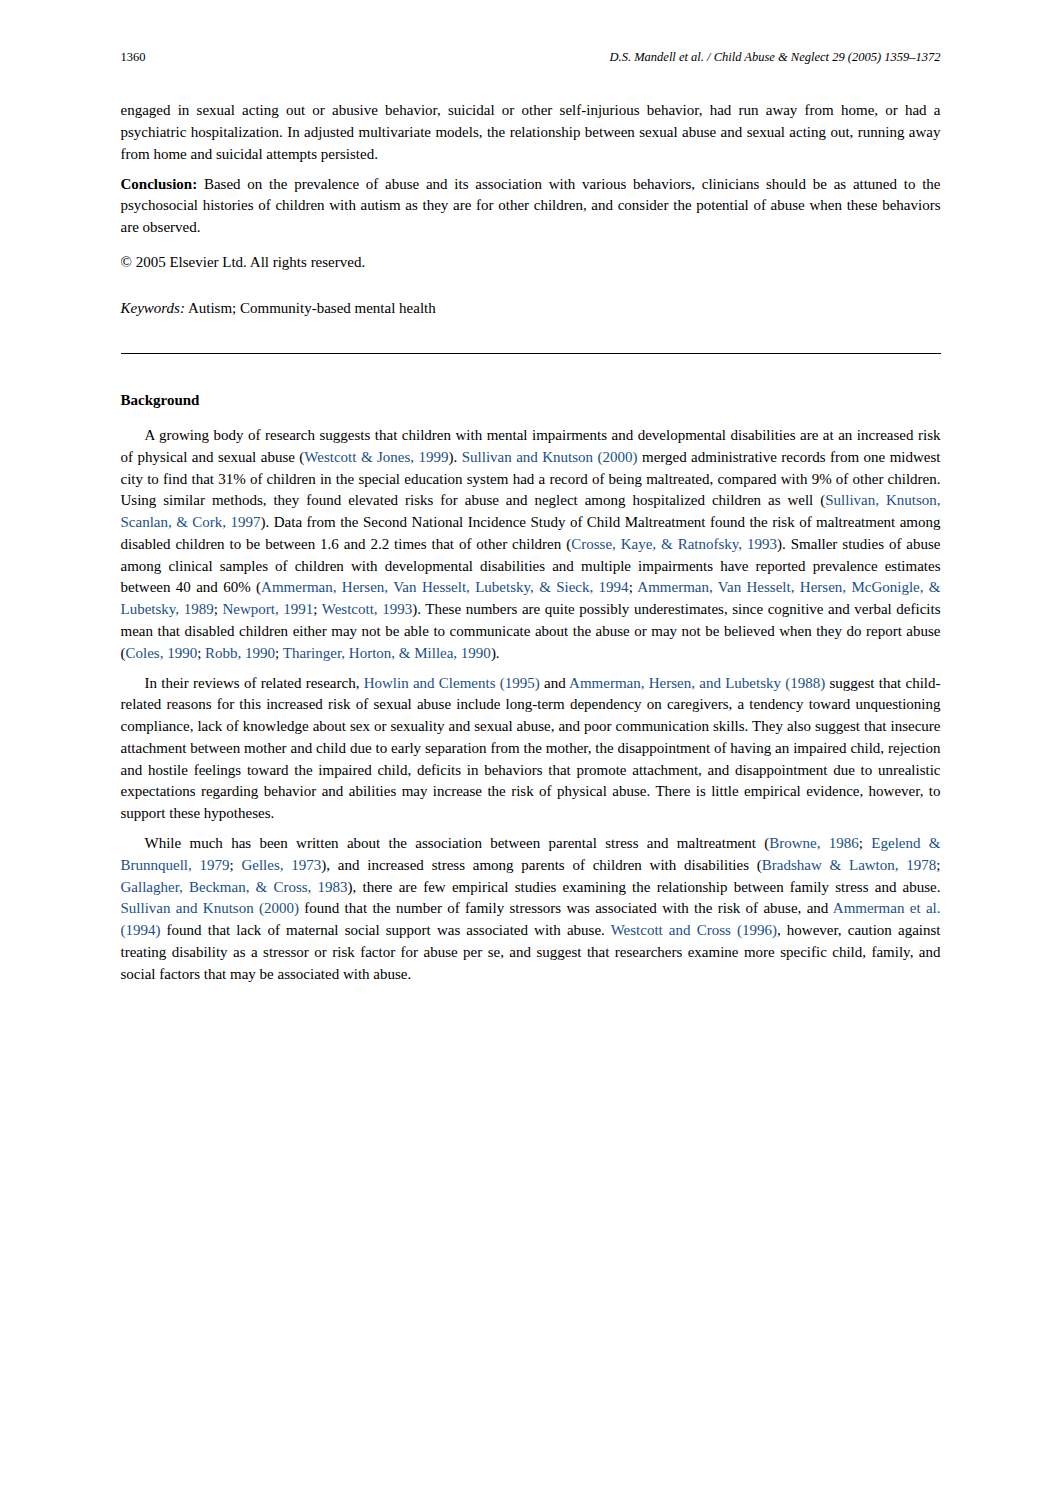1360 D.S. Mandell et al. / Child Abuse & Neglect 29 (2005) 1359–1372
engaged in sexual acting out or abusive behavior, suicidal or other self-injurious behavior, had run away from home, or had a psychiatric hospitalization. In adjusted multivariate models, the relationship between sexual abuse and sexual acting out, running away from home and suicidal attempts persisted.
Conclusion: Based on the prevalence of abuse and its association with various behaviors, clinicians should be as attuned to the psychosocial histories of children with autism as they are for other children, and consider the potential of abuse when these behaviors are observed.
© 2005 Elsevier Ltd. All rights reserved.
Keywords: Autism; Community-based mental health
Background
A growing body of research suggests that children with mental impairments and developmental disabilities are at an increased risk of physical and sexual abuse (Westcott & Jones, 1999). Sullivan and Knutson (2000) merged administrative records from one midwest city to find that 31% of children in the special education system had a record of being maltreated, compared with 9% of other children. Using similar methods, they found elevated risks for abuse and neglect among hospitalized children as well (Sullivan, Knutson, Scanlan, & Cork, 1997). Data from the Second National Incidence Study of Child Maltreatment found the risk of maltreatment among disabled children to be between 1.6 and 2.2 times that of other children (Crosse, Kaye, & Ratnofsky, 1993). Smaller studies of abuse among clinical samples of children with developmental disabilities and multiple impairments have reported prevalence estimates between 40 and 60% (Ammerman, Hersen, Van Hesselt, Lubetsky, & Sieck, 1994; Ammerman, Van Hesselt, Hersen, McGonigle, & Lubetsky, 1989; Newport, 1991; Westcott, 1993). These numbers are quite possibly underestimates, since cognitive and verbal deficits mean that disabled children either may not be able to communicate about the abuse or may not be believed when they do report abuse (Coles, 1990; Robb, 1990; Tharinger, Horton, & Millea, 1990).
In their reviews of related research, Howlin and Clements (1995) and Ammerman, Hersen, and Lubetsky (1988) suggest that child-related reasons for this increased risk of sexual abuse include long-term dependency on caregivers, a tendency toward unquestioning compliance, lack of knowledge about sex or sexuality and sexual abuse, and poor communication skills. They also suggest that insecure attachment between mother and child due to early separation from the mother, the disappointment of having an impaired child, rejection and hostile feelings toward the impaired child, deficits in behaviors that promote attachment, and disappointment due to unrealistic expectations regarding behavior and abilities may increase the risk of physical abuse. There is little empirical evidence, however, to support these hypotheses.
While much has been written about the association between parental stress and maltreatment (Browne, 1986; Egelend & Brunnquell, 1979; Gelles, 1973), and increased stress among parents of children with disabilities (Bradshaw & Lawton, 1978; Gallagher, Beckman, & Cross, 1983), there are few empirical studies examining the relationship between family stress and abuse. Sullivan and Knutson (2000) found that the number of family stressors was associated with the risk of abuse, and Ammerman et al. (1994) found that lack of maternal social support was associated with abuse. Westcott and Cross (1996), however, caution against treating disability as a stressor or risk factor for abuse per se, and suggest that researchers examine more specific child, family, and social factors that may be associated with abuse.